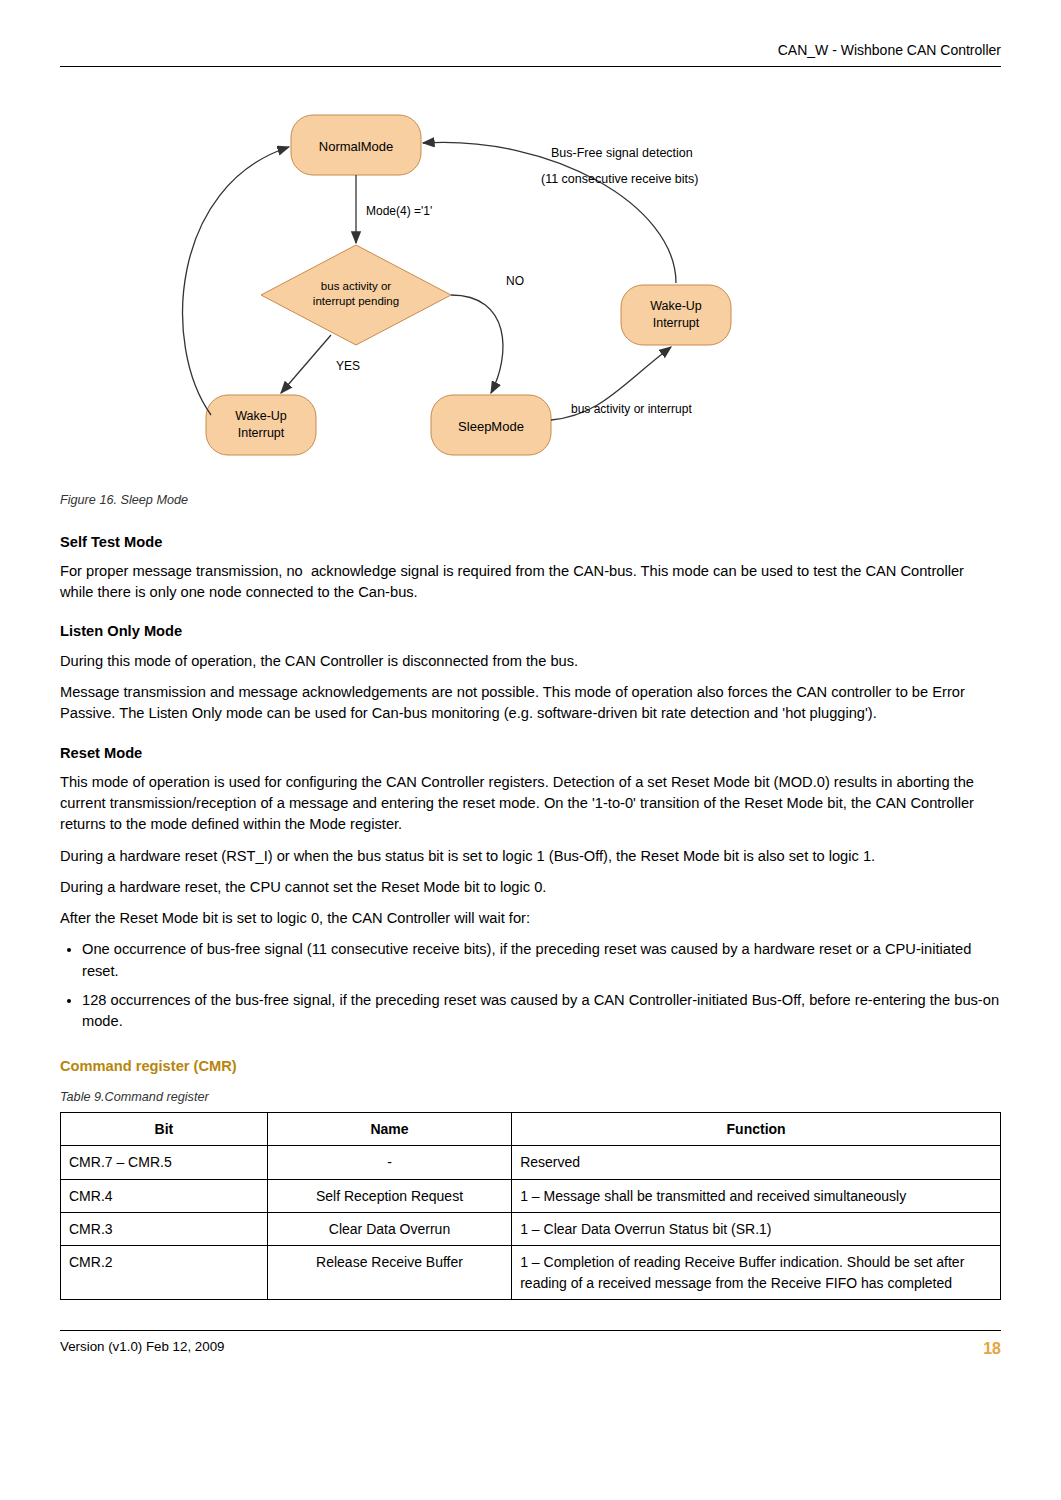CAN_W - Wishbone CAN Controller
NormalMode bus activity or interrupt pending Wake-Up Interrupt SleepMode Wake-Up Interrupt Mode(4) ='1' NO YES bus activity or interrupt Bus-Free signal detection (11 consecutive receive bits)
Figure 16. Sleep Mode
Self Test Mode
For proper message transmission, no acknowledge signal is required from the CAN-bus. This mode can be used to test the CAN Controller while there is only one node connected to the Can-bus.
Listen Only Mode
During this mode of operation, the CAN Controller is disconnected from the bus.
Message transmission and message acknowledgements are not possible. This mode of operation also forces the CAN controller to be Error Passive. The Listen Only mode can be used for Can-bus monitoring (e.g. software-driven bit rate detection and 'hot plugging').
Reset Mode
This mode of operation is used for configuring the CAN Controller registers. Detection of a set Reset Mode bit (MOD.0) results in aborting the current transmission/reception of a message and entering the reset mode. On the '1-to-0' transition of the Reset Mode bit, the CAN Controller returns to the mode defined within the Mode register.
During a hardware reset (RST_I) or when the bus status bit is set to logic 1 (Bus-Off), the Reset Mode bit is also set to logic 1.
During a hardware reset, the CPU cannot set the Reset Mode bit to logic 0.
After the Reset Mode bit is set to logic 0, the CAN Controller will wait for:
One occurrence of bus-free signal (11 consecutive receive bits), if the preceding reset was caused by a hardware reset or a CPU-initiated reset.
128 occurrences of the bus-free signal, if the preceding reset was caused by a CAN Controller-initiated Bus-Off, before re-entering the bus-on mode.
Command register (CMR)
Table 9.Command register
| Bit | Name | Function |
| --- | --- | --- |
| CMR.7 – CMR.5 | - | Reserved |
| CMR.4 | Self Reception Request | 1 – Message shall be transmitted and received simultaneously |
| CMR.3 | Clear Data Overrun | 1 – Clear Data Overrun Status bit (SR.1) |
| CMR.2 | Release Receive Buffer | 1 – Completion of reading Receive Buffer indication. Should be set after reading of a received message from the Receive FIFO has completed |
Version (v1.0) Feb 12, 2009 18